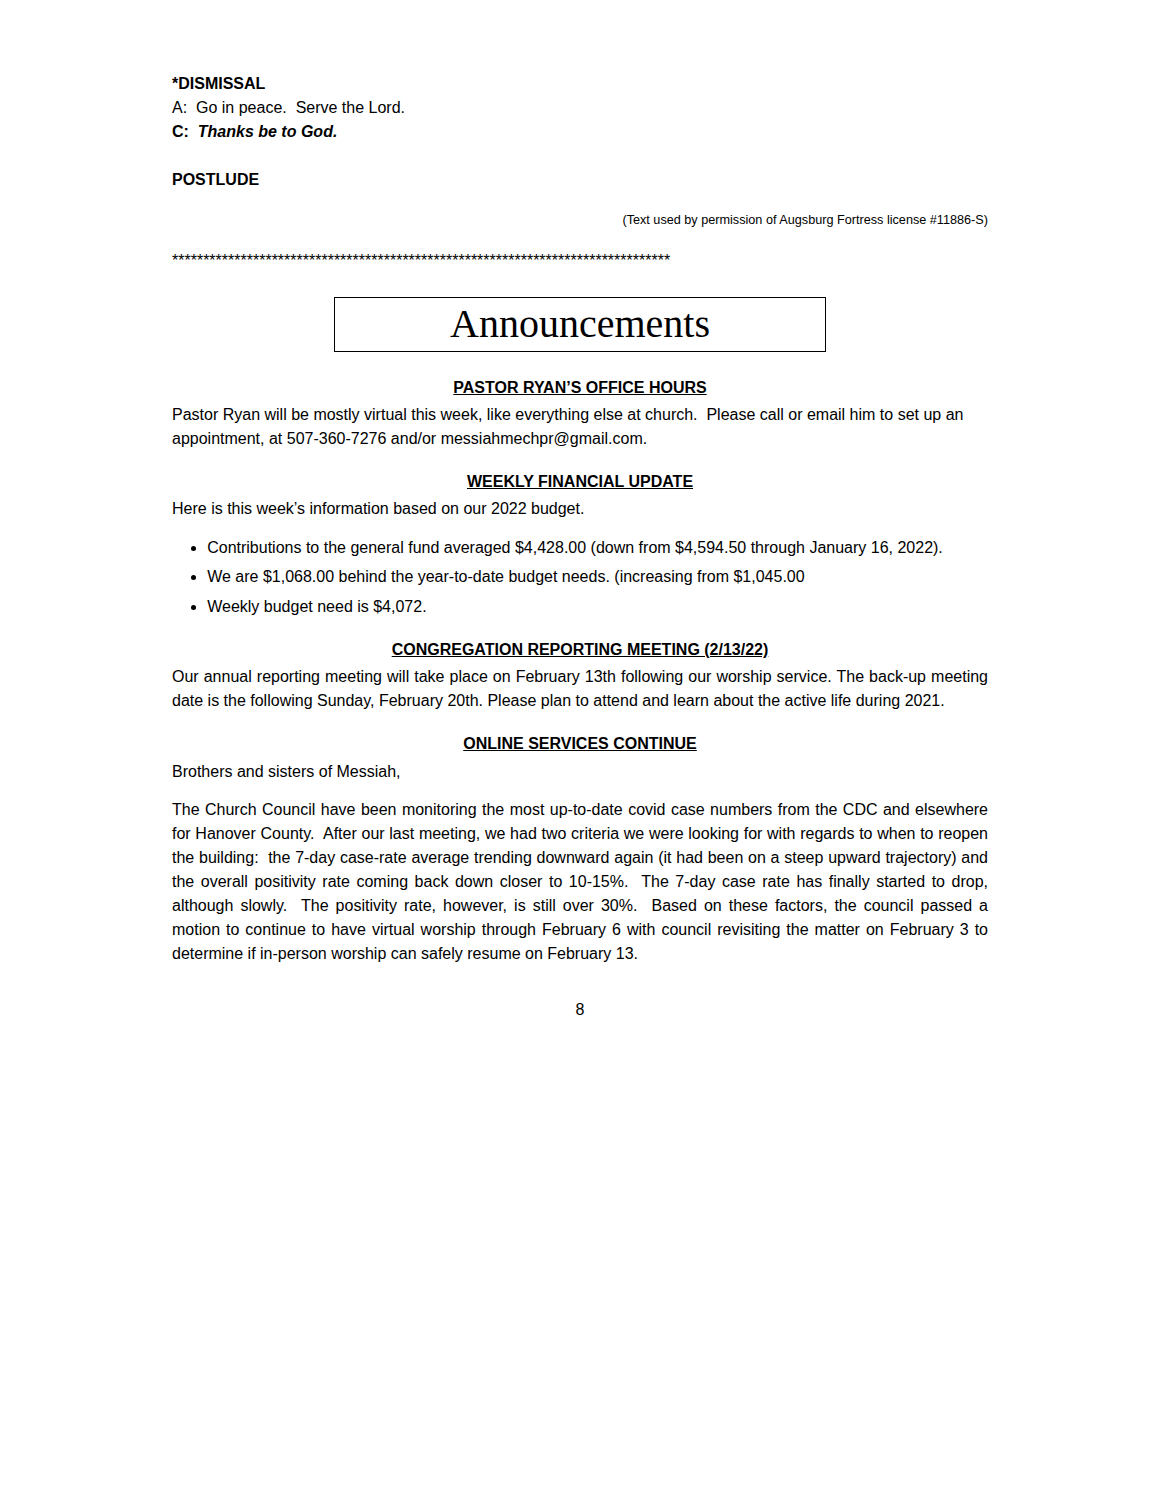*DISMISSAL
A: Go in peace. Serve the Lord.
C: Thanks be to God.
POSTLUDE
(Text used by permission of Augsburg Fortress license #11886-S)
********************************************************************************
Announcements
PASTOR RYAN’S OFFICE HOURS
Pastor Ryan will be mostly virtual this week, like everything else at church. Please call or email him to set up an appointment, at 507-360-7276 and/or messiahmechpr@gmail.com.
WEEKLY FINANCIAL UPDATE
Here is this week’s information based on our 2022 budget.
Contributions to the general fund averaged $4,428.00 (down from $4,594.50 through January 16, 2022).
We are $1,068.00 behind the year-to-date budget needs. (increasing from $1,045.00
Weekly budget need is $4,072.
CONGREGATION REPORTING MEETING (2/13/22)
Our annual reporting meeting will take place on February 13th following our worship service. The back-up meeting date is the following Sunday, February 20th. Please plan to attend and learn about the active life during 2021.
ONLINE SERVICES CONTINUE
Brothers and sisters of Messiah,
The Church Council have been monitoring the most up-to-date covid case numbers from the CDC and elsewhere for Hanover County. After our last meeting, we had two criteria we were looking for with regards to when to reopen the building: the 7-day case-rate average trending downward again (it had been on a steep upward trajectory) and the overall positivity rate coming back down closer to 10-15%. The 7-day case rate has finally started to drop, although slowly. The positivity rate, however, is still over 30%. Based on these factors, the council passed a motion to continue to have virtual worship through February 6 with council revisiting the matter on February 3 to determine if in-person worship can safely resume on February 13.
8